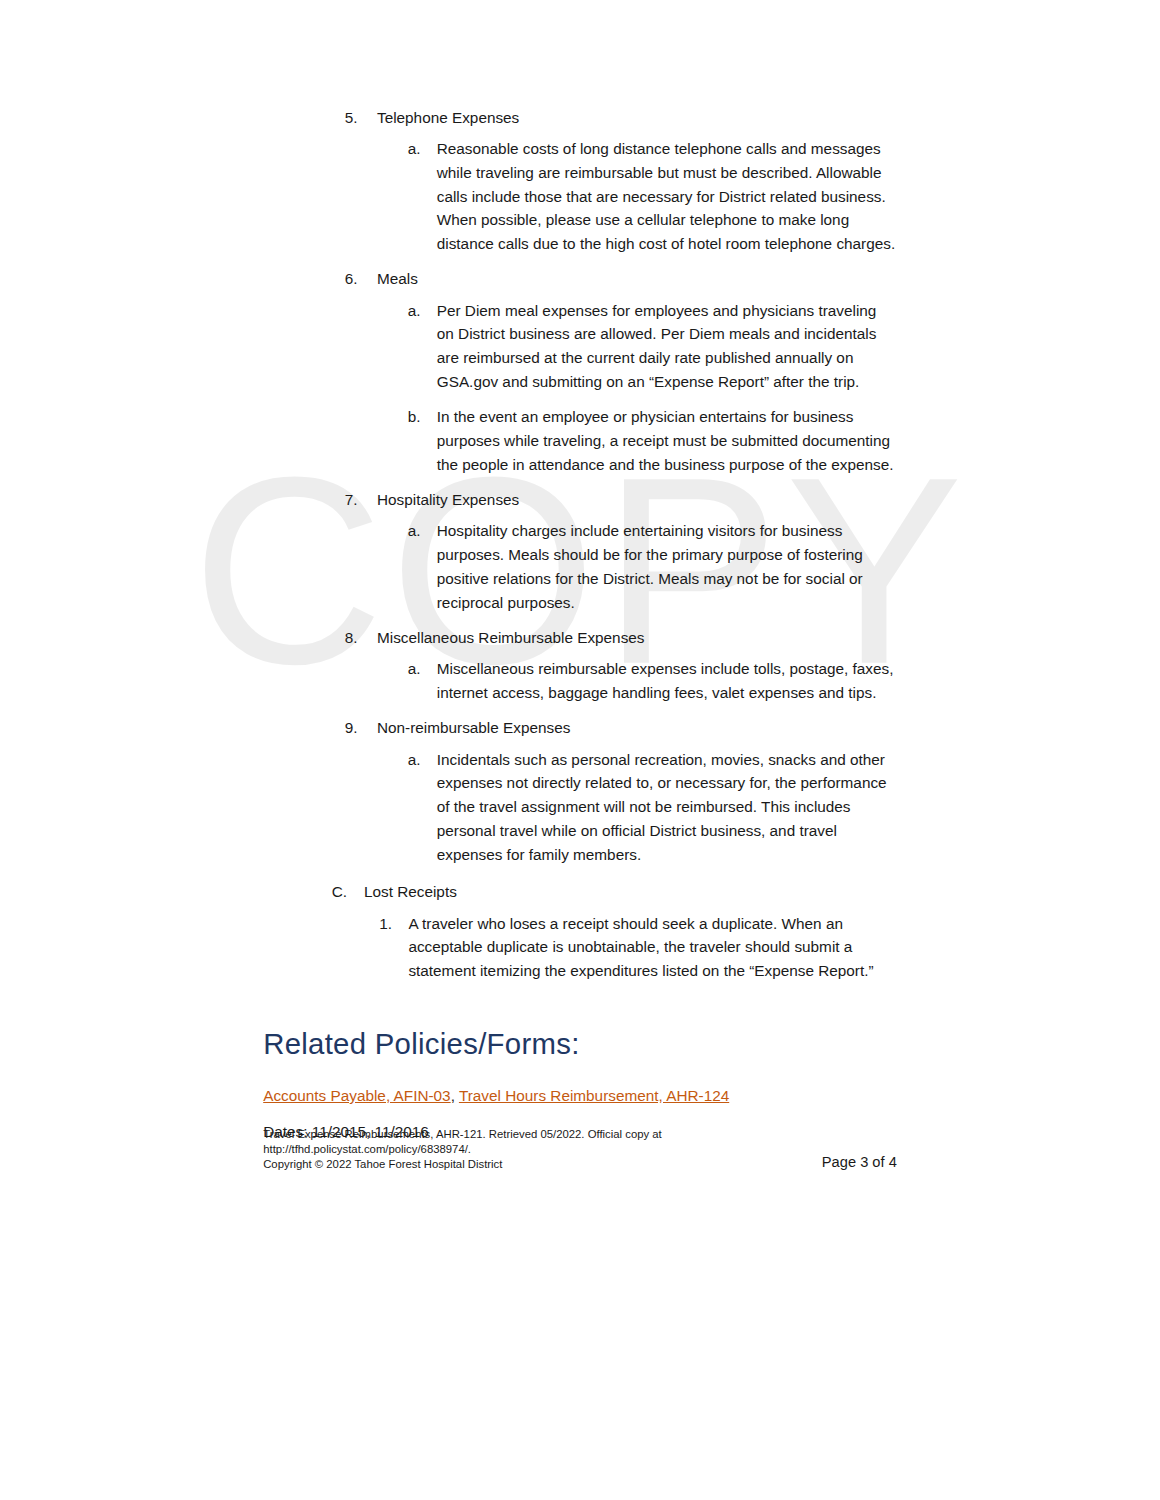COPY
5. Telephone Expenses
a. Reasonable costs of long distance telephone calls and messages while traveling are reimbursable but must be described. Allowable calls include those that are necessary for District related business. When possible, please use a cellular telephone to make long distance calls due to the high cost of hotel room telephone charges.
6. Meals
a. Per Diem meal expenses for employees and physicians traveling on District business are allowed. Per Diem meals and incidentals are reimbursed at the current daily rate published annually on GSA.gov and submitting on an “Expense Report” after the trip.
b. In the event an employee or physician entertains for business purposes while traveling, a receipt must be submitted documenting the people in attendance and the business purpose of the expense.
7. Hospitality Expenses
a. Hospitality charges include entertaining visitors for business purposes. Meals should be for the primary purpose of fostering positive relations for the District. Meals may not be for social or reciprocal purposes.
8. Miscellaneous Reimbursable Expenses
a. Miscellaneous reimbursable expenses include tolls, postage, faxes, internet access, baggage handling fees, valet expenses and tips.
9. Non-reimbursable Expenses
a. Incidentals such as personal recreation, movies, snacks and other expenses not directly related to, or necessary for, the performance of the travel assignment will not be reimbursed. This includes personal travel while on official District business, and travel expenses for family members.
C. Lost Receipts
1. A traveler who loses a receipt should seek a duplicate. When an acceptable duplicate is unobtainable, the traveler should submit a statement itemizing the expenditures listed on the “Expense Report.”
Related Policies/Forms:
Accounts Payable, AFIN-03, Travel Hours Reimbursement, AHR-124
Dates: 11/2015, 11/2016
Travel Expense Reimbursements, AHR-121. Retrieved 05/2022. Official copy at http://tfhd.policystat.com/policy/6838974/.
Copyright © 2022 Tahoe Forest Hospital District
Page 3 of 4